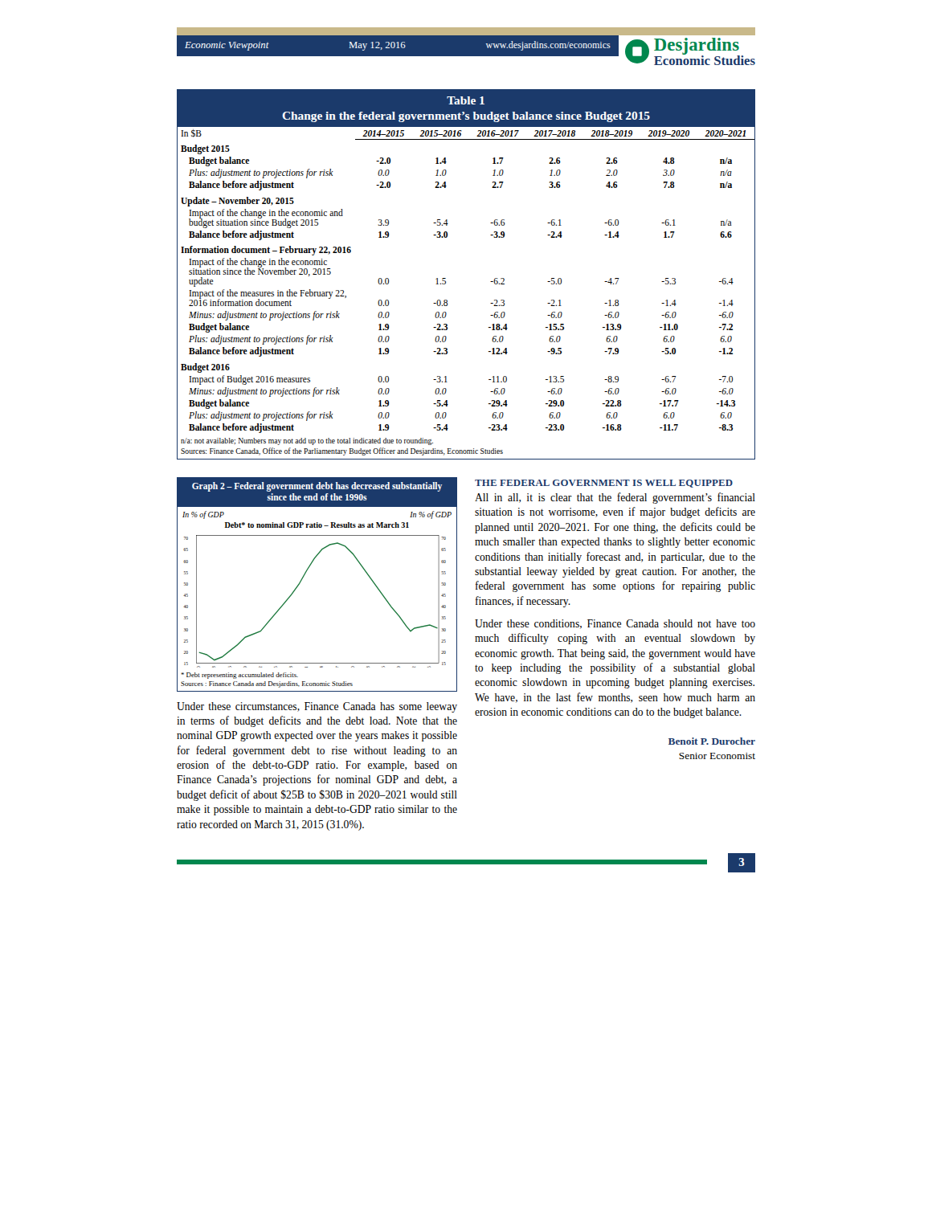Economic Viewpoint May 12, 2016 www.desjardins.com/economics
Desjardins
Economic Studies
Table 1
Change in the federal government’s budget balance since Budget 2015
| In $B | 2014–2015 | 2015–2016 | 2016–2017 | 2017–2018 | 2018–2019 | 2019–2020 | 2020–2021 |
| --- | --- | --- | --- | --- | --- | --- | --- |
| Budget 2015 | | | | | | | |
| Budget balance | -2.0 | 1.4 | 1.7 | 2.6 | 2.6 | 4.8 | n/a |
| Plus: adjustment to projections for risk | 0.0 | 1.0 | 1.0 | 1.0 | 2.0 | 3.0 | n/a |
| Balance before adjustment | -2.0 | 2.4 | 2.7 | 3.6 | 4.6 | 7.8 | n/a |
| Update – November 20, 2015 | | | | | | | |
| Impact of the change in the economic and budget situation since Budget 2015 | 3.9 | -5.4 | -6.6 | -6.1 | -6.0 | -6.1 | n/a |
| Balance before adjustment | 1.9 | -3.0 | -3.9 | -2.4 | -1.4 | 1.7 | 6.6 |
| Information document – February 22, 2016 | | | | | | | |
| Impact of the change in the economic situation since the November 20, 2015 update | 0.0 | 1.5 | -6.2 | -5.0 | -4.7 | -5.3 | -6.4 |
| Impact of the measures in the February 22, 2016 information document | 0.0 | -0.8 | -2.3 | -2.1 | -1.8 | -1.4 | -1.4 |
| Minus: adjustment to projections for risk | 0.0 | 0.0 | -6.0 | -6.0 | -6.0 | -6.0 | -6.0 |
| Budget balance | 1.9 | -2.3 | -18.4 | -15.5 | -13.9 | -11.0 | -7.2 |
| Plus: adjustment to projections for risk | 0.0 | 0.0 | 6.0 | 6.0 | 6.0 | 6.0 | 6.0 |
| Balance before adjustment | 1.9 | -2.3 | -12.4 | -9.5 | -7.9 | -5.0 | -1.2 |
| Budget 2016 | | | | | | | |
| Impact of Budget 2016 measures | 0.0 | -3.1 | -11.0 | -13.5 | -8.9 | -6.7 | -7.0 |
| Minus: adjustment to projections for risk | 0.0 | 0.0 | -6.0 | -6.0 | -6.0 | -6.0 | -6.0 |
| Budget balance | 1.9 | -5.4 | -29.4 | -29.0 | -22.8 | -17.7 | -14.3 |
| Plus: adjustment to projections for risk | 0.0 | 0.0 | 6.0 | 6.0 | 6.0 | 6.0 | 6.0 |
| Balance before adjustment | 1.9 | -5.4 | -23.4 | -23.0 | -16.8 | -11.7 | -8.3 |
n/a: not available; Numbers may not add up to the total indicated due to rounding. Sources: Finance Canada, Office of the Parliamentary Budget Officer and Desjardins, Economic Studies
Graph 2 – Federal government debt has decreased substantially since the end of the 1990s
In % of GDP In % of GDP
Debt* to nominal GDP ratio – Results as at March 31
70 65 60 55 50 45 40 35 30 25 20 15 70 65 60 55 50 45 40 35 30 25 20 15 1970 1973 1976 1979 1982 1985 1988 1991 1994 1997 2000 2003 2006 2009 2012 2015
* Debt representing accumulated deficits.
Sources : Finance Canada and Desjardins, Economic Studies
Under these circumstances, Finance Canada has some leeway in terms of budget deficits and the debt load. Note that the nominal GDP growth expected over the years makes it possible for federal government debt to rise without leading to an erosion of the debt-to-GDP ratio. For example, based on Finance Canada’s projections for nominal GDP and debt, a budget deficit of about $25B to $30B in 2020–2021 would still make it possible to maintain a debt-to-GDP ratio similar to the ratio recorded on March 31, 2015 (31.0%).
THE FEDERAL GOVERNMENT IS WELL EQUIPPED
All in all, it is clear that the federal government’s financial situation is not worrisome, even if major budget deficits are planned until 2020–2021. For one thing, the deficits could be much smaller than expected thanks to slightly better economic conditions than initially forecast and, in particular, due to the substantial leeway yielded by great caution. For another, the federal government has some options for repairing public finances, if necessary.
Under these conditions, Finance Canada should not have too much difficulty coping with an eventual slowdown by economic growth. That being said, the government would have to keep including the possibility of a substantial global economic slowdown in upcoming budget planning exercises. We have, in the last few months, seen how much harm an erosion in economic conditions can do to the budget balance.
Benoit P. Durocher
Senior Economist
3